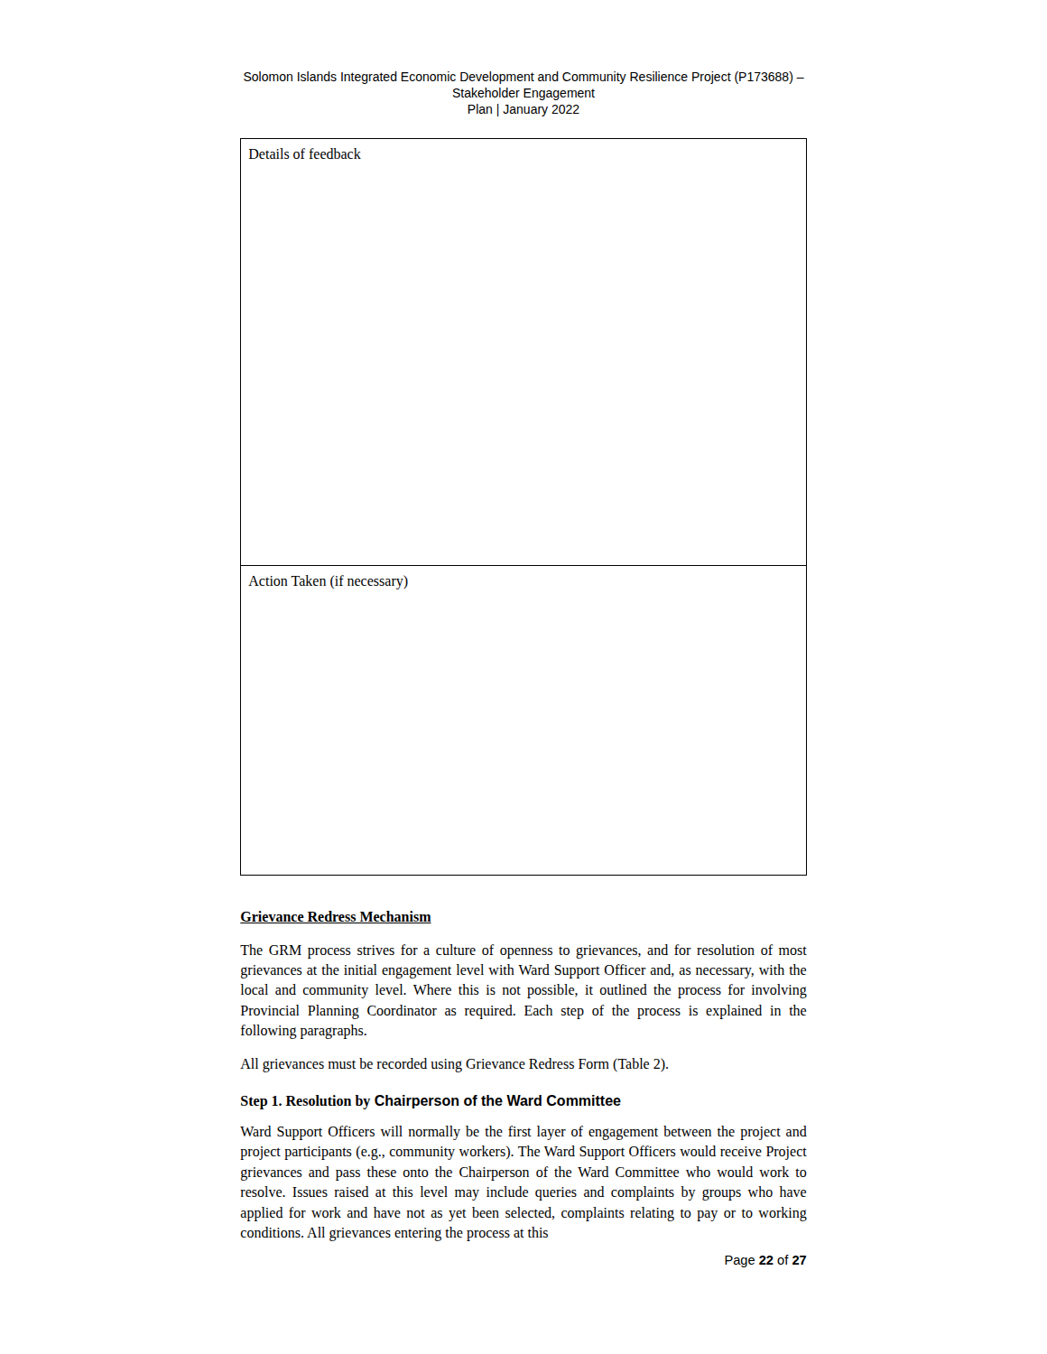Solomon Islands Integrated Economic Development and Community Resilience Project (P173688) – Stakeholder Engagement
Plan | January 2022
| Details of feedback |
| Action Taken (if necessary) |
Grievance Redress Mechanism
The GRM process strives for a culture of openness to grievances, and for resolution of most grievances at the initial engagement level with Ward Support Officer and, as necessary, with the local and community level. Where this is not possible, it outlined the process for involving Provincial Planning Coordinator as required. Each step of the process is explained in the following paragraphs.
All grievances must be recorded using Grievance Redress Form (Table 2).
Step 1. Resolution by Chairperson of the Ward Committee
Ward Support Officers will normally be the first layer of engagement between the project and project participants (e.g., community workers). The Ward Support Officers would receive Project grievances and pass these onto the Chairperson of the Ward Committee who would work to resolve. Issues raised at this level may include queries and complaints by groups who have applied for work and have not as yet been selected, complaints relating to pay or to working conditions. All grievances entering the process at this
Page 22 of 27